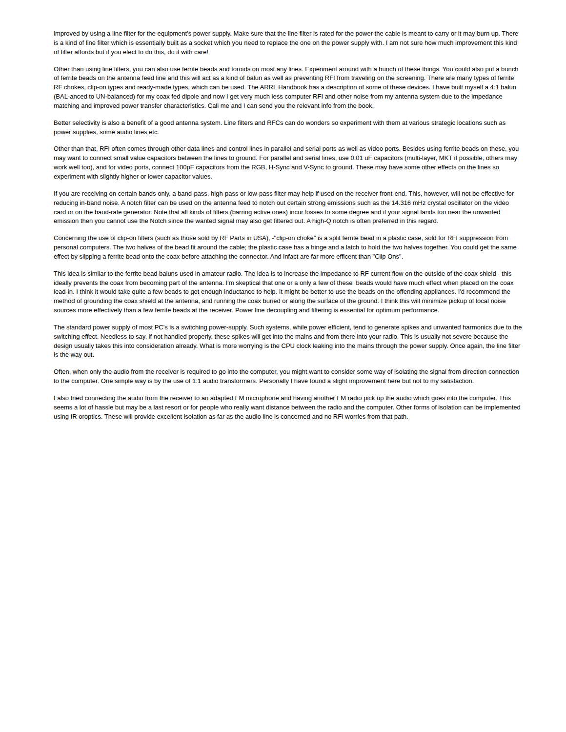improved by using a line filter for the equipment's power supply. Make sure that the line filter is rated for the power the cable is meant to carry or it may burn up. There is a kind of line filter which is essentially built as a socket which you need to replace the one on the power supply with. I am not sure how much improvement this kind of filter affords but if you elect to do this, do it with care!
Other than using line filters, you can also use ferrite beads and toroids on most any lines. Experiment around with a bunch of these things. You could also put a bunch of ferrite beads on the antenna feed line and this will act as a kind of balun as well as preventing RFI from traveling on the screening. There are many types of ferrite RF chokes, clip-on types and ready-made types, which can be used. The ARRL Handbook has a description of some of these devices. I have built myself a 4:1 balun (BAL-anced to UN-balanced) for my coax fed dipole and now I get very much less computer RFI and other noise from my antenna system due to the impedance matching and improved power transfer characteristics. Call me and I can send you the relevant info from the book.
Better selectivity is also a benefit of a good antenna system. Line filters and RFCs can do wonders so experiment with them at various strategic locations such as power supplies, some audio lines etc.
Other than that, RFI often comes through other data lines and control lines in parallel and serial ports as well as video ports. Besides using ferrite beads on these, you may want to connect small value capacitors between the lines to ground. For parallel and serial lines, use 0.01 uF capacitors (multi-layer, MKT if possible, others may work well too), and for video ports, connect 100pF capacitors from the RGB, H-Sync and V-Sync to ground. These may have some other effects on the lines so experiment with slightly higher or lower capacitor values.
If you are receiving on certain bands only, a band-pass, high-pass or low-pass filter may help if used on the receiver front-end. This, however, will not be effective for reducing in-band noise. A notch filter can be used on the antenna feed to notch out certain strong emissions such as the 14.316 mHz crystal oscillator on the video card or on the baud-rate generator. Note that all kinds of filters (barring active ones) incur losses to some degree and if your signal lands too near the unwanted emission then you cannot use the Notch since the wanted signal may also get filtered out. A high-Q notch is often preferred in this regard.
Concerning the use of clip-on filters (such as those sold by RF Parts in USA), -"clip-on choke" is a split ferrite bead in a plastic case, sold for RFI suppression from personal computers. The two halves of the bead fit around the cable; the plastic case has a hinge and a latch to hold the two halves together. You could get the same effect by slipping a ferrite bead onto the coax before attaching the connector. And infact are far more efficent than "Clip Ons".
This idea is similar to the ferrite bead baluns used in amateur radio. The idea is to increase the impedance to RF current flow on the outside of the coax shield - this ideally prevents the coax from becoming part of the antenna. I'm skeptical that one or a only a few of these beads would have much effect when placed on the coax lead-in. I think it would take quite a few beads to get enough inductance to help. It might be better to use the beads on the offending appliances. I'd recommend the method of grounding the coax shield at the antenna, and running the coax buried or along the surface of the ground. I think this will minimize pickup of local noise sources more effectively than a few ferrite beads at the receiver. Power line decoupling and filtering is essential for optimum performance.
The standard power supply of most PC's is a switching power-supply. Such systems, while power efficient, tend to generate spikes and unwanted harmonics due to the switching effect. Needless to say, if not handled properly, these spikes will get into the mains and from there into your radio. This is usually not severe because the design usually takes this into consideration already. What is more worrying is the CPU clock leaking into the mains through the power supply. Once again, the line filter is the way out.
Often, when only the audio from the receiver is required to go into the computer, you might want to consider some way of isolating the signal from direction connection to the computer. One simple way is by the use of 1:1 audio transformers. Personally I have found a slight improvement here but not to my satisfaction.
I also tried connecting the audio from the receiver to an adapted FM microphone and having another FM radio pick up the audio which goes into the computer. This seems a lot of hassle but may be a last resort or for people who really want distance between the radio and the computer. Other forms of isolation can be implemented using IR oroptics. These will provide excellent isolation as far as the audio line is concerned and no RFI worries from that path.